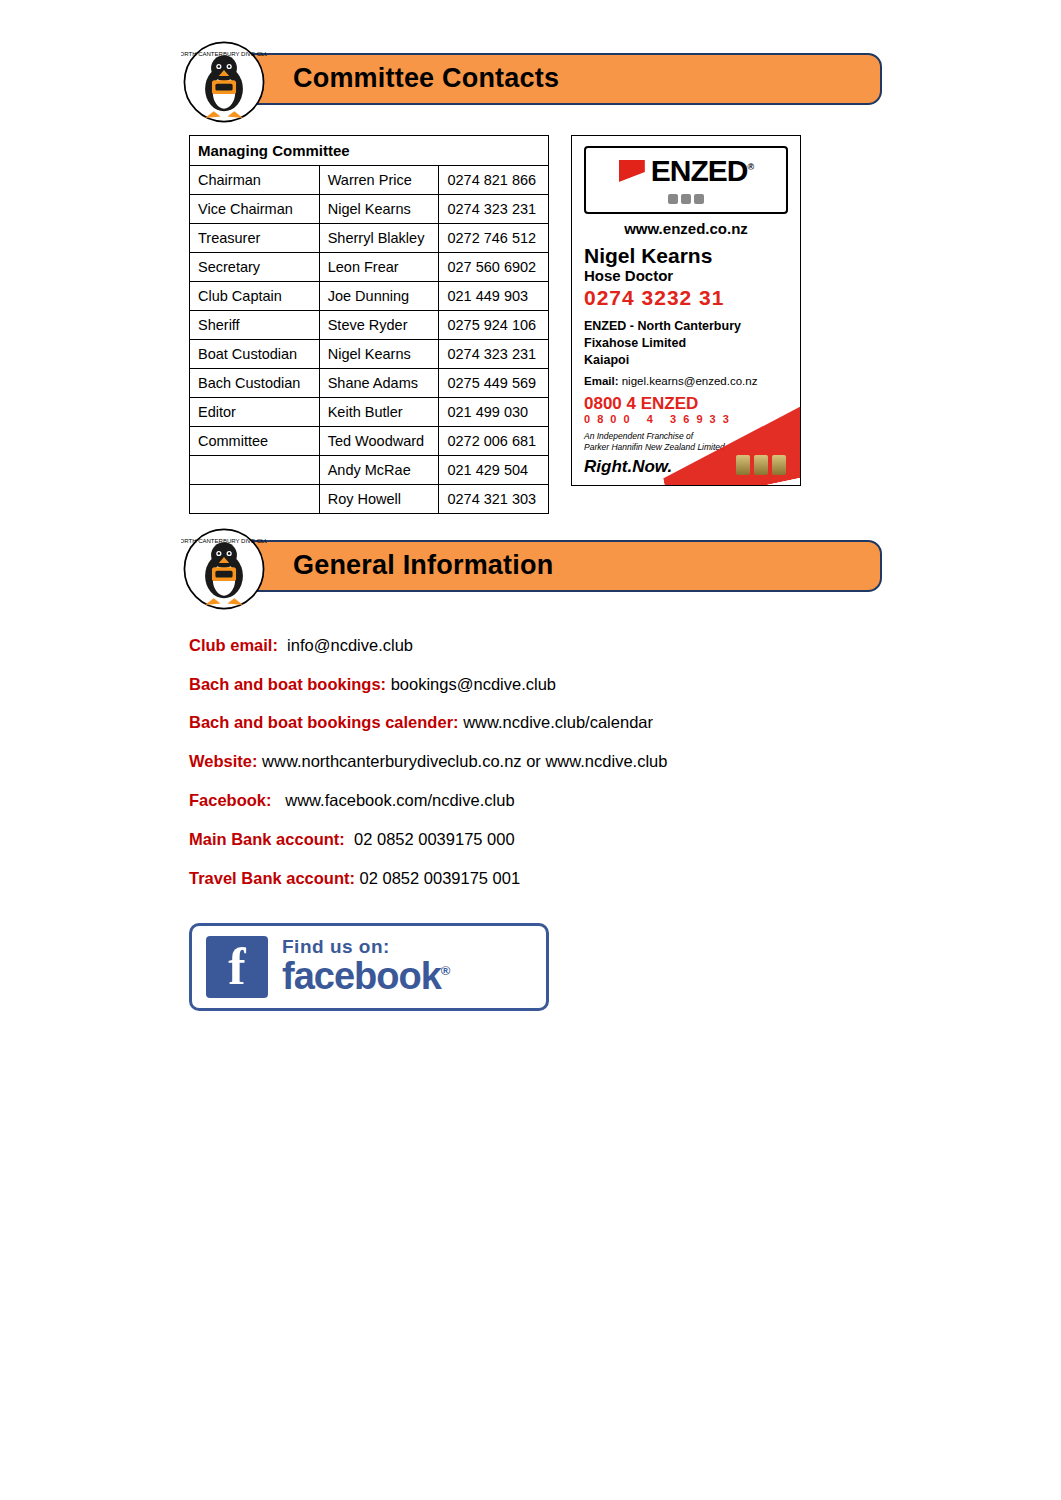NORTH CANTERBURY DIVE CLUB
Committee Contacts
| Managing Committee |
| --- |
| Chairman | Warren Price | 0274 821 866 |
| Vice Chairman | Nigel Kearns | 0274 323 231 |
| Treasurer | Sherryl Blakley | 0272 746 512 |
| Secretary | Leon Frear | 027 560 6902 |
| Club Captain | Joe Dunning | 021 449 903 |
| Sheriff | Steve Ryder | 0275 924 106 |
| Boat Custodian | Nigel Kearns | 0274 323 231 |
| Bach Custodian | Shane Adams | 0275 449 569 |
| Editor | Keith Butler | 021 499 030 |
| Committee | Ted Woodward | 0272 006 681 |
| | Andy McRae | 021 429 504 |
| | Roy Howell | 0274 321 303 |
ENZED®
www.enzed.co.nz
Nigel Kearns
Hose Doctor
0274 3232 31
ENZED - North Canterbury
Fixahose Limited
Kaiapoi
Email: nigel.kearns@enzed.co.nz
0800 4 ENZED 0 8 0 0 4 3 6 9 3 3
An Independent Franchise of
Parker Hannifin New Zealand Limited
Right.Now.
NORTH CANTERBURY DIVE CLUB
General Information
Club email: info@ncdive.club
Bach and boat bookings: bookings@ncdive.club
Bach and boat bookings calender: www.ncdive.club/calendar
Website: www.northcanterburydiveclub.co.nz or www.ncdive.club
Facebook: www.facebook.com/ncdive.club
Main Bank account: 02 0852 0039175 000
Travel Bank account: 02 0852 0039175 001
f
Find us on:
facebook®